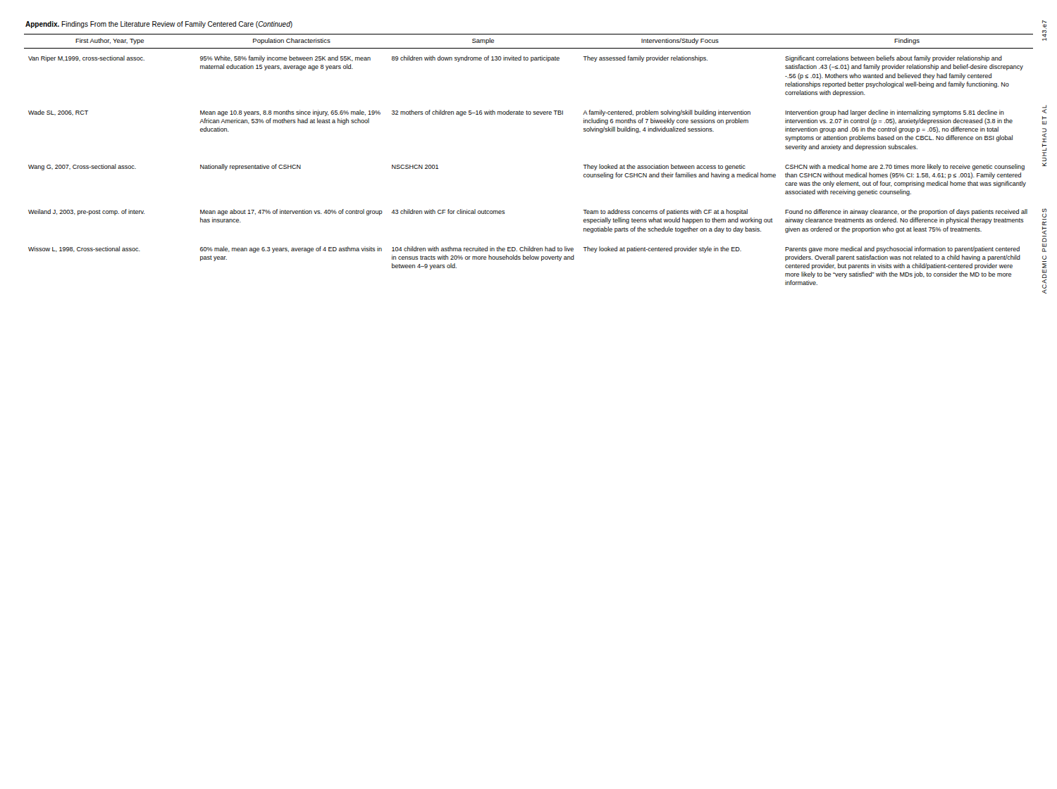143.e7
KUHLTHAU ET AL
ACADEMIC PEDIATRICS
Appendix. Findings From the Literature Review of Family Centered Care (Continued)
| First Author, Year, Type | Population Characteristics | Sample | Interventions/Study Focus | Findings |
| --- | --- | --- | --- | --- |
| Van Riper M,1999, cross-sectional assoc. | 95% White, 58% family income between 25K and 55K, mean maternal education 15 years, average age 8 years old. | 89 children with down syndrome of 130 invited to participate | They assessed family provider relationships. | Significant correlations between beliefs about family provider relationship and satisfaction .43 (−≤.01) and family provider relationship and belief-desire discrepancy -.56 (p ≤ .01). Mothers who wanted and believed they had family centered relationships reported better psychological well-being and family functioning. No correlations with depression. |
| Wade SL, 2006, RCT | Mean age 10.8 years, 8.8 months since injury, 65.6% male, 19% African American, 53% of mothers had at least a high school education. | 32 mothers of children age 5–16 with moderate to severe TBI | A family-centered, problem solving/skill building intervention including 6 months of 7 biweekly core sessions on problem solving/skill building, 4 individualized sessions. | Intervention group had larger decline in internalizing symptoms 5.81 decline in intervention vs. 2.07 in control (p = .05), anxiety/depression decreased (3.8 in the intervention group and .06 in the control group p = .05), no difference in total symptoms or attention problems based on the CBCL. No difference on BSI global severity and anxiety and depression subscales. |
| Wang G, 2007, Cross-sectional assoc. | Nationally representative of CSHCN | NSCSHCN 2001 | They looked at the association between access to genetic counseling for CSHCN and their families and having a medical home | CSHCN with a medical home are 2.70 times more likely to receive genetic counseling than CSHCN without medical homes (95% CI: 1.58, 4.61; p ≤ .001). Family centered care was the only element, out of four, comprising medical home that was significantly associated with receiving genetic counseling. |
| Weiland J, 2003, pre-post comp. of interv. | Mean age about 17, 47% of intervention vs. 40% of control group has insurance. | 43 children with CF for clinical outcomes | Team to address concerns of patients with CF at a hospital especially telling teens what would happen to them and working out negotiable parts of the schedule together on a day to day basis. | Found no difference in airway clearance, or the proportion of days patients received all airway clearance treatments as ordered. No difference in physical therapy treatments given as ordered or the proportion who got at least 75% of treatments. |
| Wissow L, 1998, Cross-sectional assoc. | 60% male, mean age 6.3 years, average of 4 ED asthma visits in past year. | 104 children with asthma recruited in the ED. Children had to live in census tracts with 20% or more households below poverty and between 4–9 years old. | They looked at patient-centered provider style in the ED. | Parents gave more medical and psychosocial information to parent/patient centered providers. Overall parent satisfaction was not related to a child having a parent/child centered provider, but parents in visits with a child/patient-centered provider were more likely to be “very satisfied” with the MDs job, to consider the MD to be more informative. |